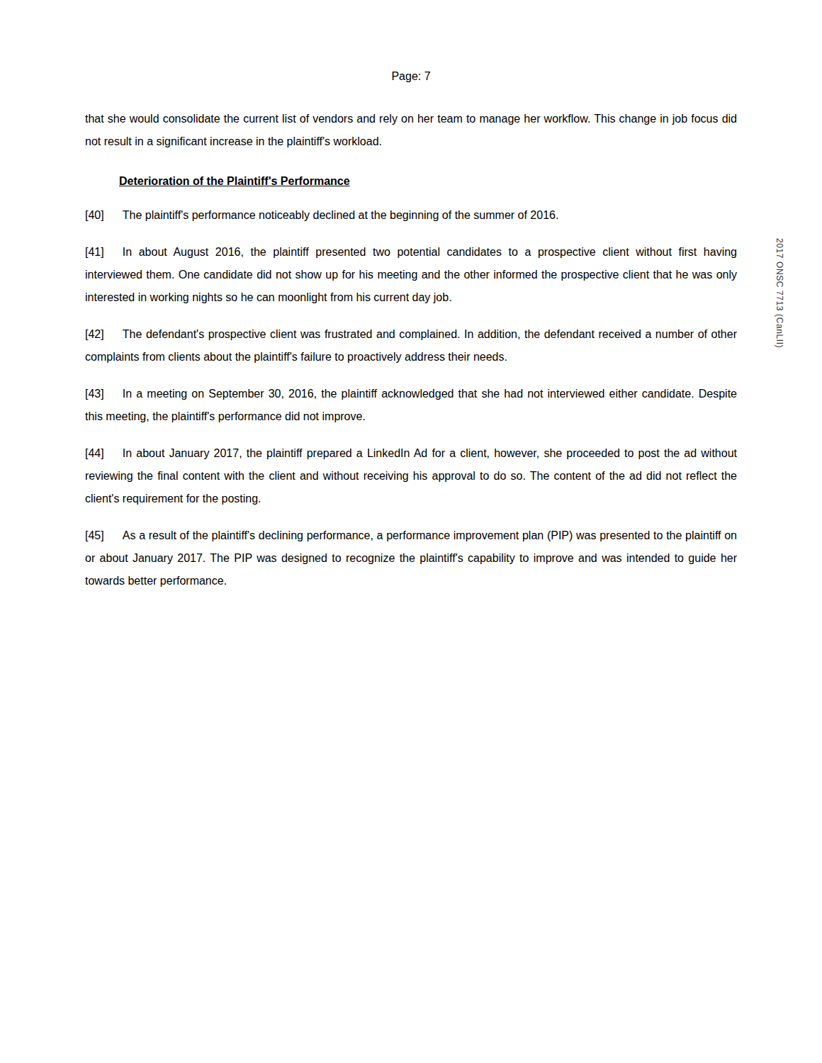Page: 7
2017 ONSC 7713 (CanLII)
that she would consolidate the current list of vendors and rely on her team to manage her workflow. This change in job focus did not result in a significant increase in the plaintiff's workload.
Deterioration of the Plaintiff's Performance
[40] The plaintiff's performance noticeably declined at the beginning of the summer of 2016.
[41] In about August 2016, the plaintiff presented two potential candidates to a prospective client without first having interviewed them. One candidate did not show up for his meeting and the other informed the prospective client that he was only interested in working nights so he can moonlight from his current day job.
[42] The defendant's prospective client was frustrated and complained. In addition, the defendant received a number of other complaints from clients about the plaintiff's failure to proactively address their needs.
[43] In a meeting on September 30, 2016, the plaintiff acknowledged that she had not interviewed either candidate. Despite this meeting, the plaintiff's performance did not improve.
[44] In about January 2017, the plaintiff prepared a LinkedIn Ad for a client, however, she proceeded to post the ad without reviewing the final content with the client and without receiving his approval to do so. The content of the ad did not reflect the client's requirement for the posting.
[45] As a result of the plaintiff's declining performance, a performance improvement plan (PIP) was presented to the plaintiff on or about January 2017. The PIP was designed to recognize the plaintiff's capability to improve and was intended to guide her towards better performance.